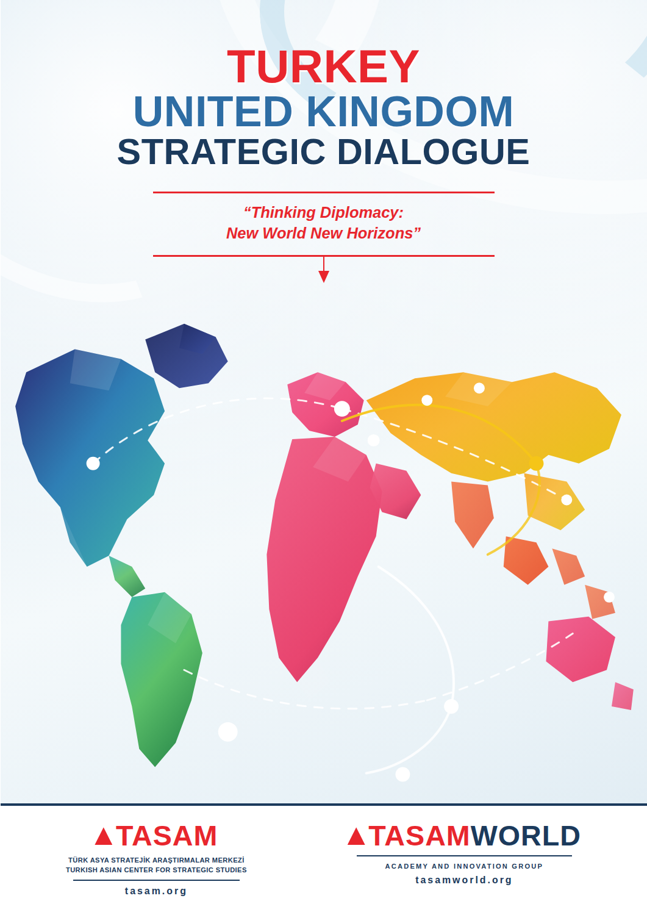Turkey United Kingdom Strategic Dialogue
“Thinking Diplomacy:
New World New Horizons”
TASAM
TÜRK ASYA STRATEJİK ARAŞTIRMALAR MERKEZİ
TURKISH ASIAN CENTER FOR STRATEGIC STUDIES
tasam.org
TASAM WORLD
ACADEMY AND INNOVATION GROUP
tasamworld.org